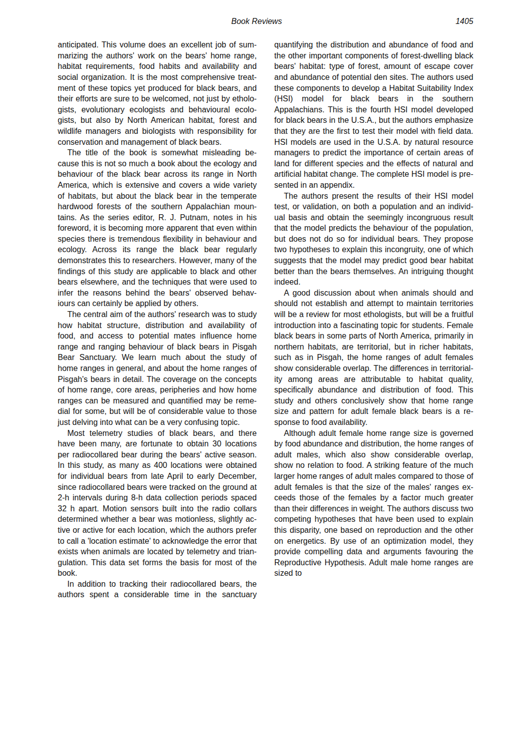Book Reviews 1405
anticipated. This volume does an excellent job of summarizing the authors' work on the bears' home range, habitat requirements, food habits and availability and social organization. It is the most comprehensive treatment of these topics yet produced for black bears, and their efforts are sure to be welcomed, not just by ethologists, evolutionary ecologists and behavioural ecologists, but also by North American habitat, forest and wildlife managers and biologists with responsibility for conservation and management of black bears.
The title of the book is somewhat misleading because this is not so much a book about the ecology and behaviour of the black bear across its range in North America, which is extensive and covers a wide variety of habitats, but about the black bear in the temperate hardwood forests of the southern Appalachian mountains. As the series editor, R. J. Putnam, notes in his foreword, it is becoming more apparent that even within species there is tremendous flexibility in behaviour and ecology. Across its range the black bear regularly demonstrates this to researchers. However, many of the findings of this study are applicable to black and other bears elsewhere, and the techniques that were used to infer the reasons behind the bears' observed behaviours can certainly be applied by others.
The central aim of the authors' research was to study how habitat structure, distribution and availability of food, and access to potential mates influence home range and ranging behaviour of black bears in Pisgah Bear Sanctuary. We learn much about the study of home ranges in general, and about the home ranges of Pisgah's bears in detail. The coverage on the concepts of home range, core areas, peripheries and how home ranges can be measured and quantified may be remedial for some, but will be of considerable value to those just delving into what can be a very confusing topic.
Most telemetry studies of black bears, and there have been many, are fortunate to obtain 30 locations per radiocollared bear during the bears' active season. In this study, as many as 400 locations were obtained for individual bears from late April to early December, since radiocollared bears were tracked on the ground at 2-h intervals during 8-h data collection periods spaced 32 h apart. Motion sensors built into the radio collars determined whether a bear was motionless, slightly active or active for each location, which the authors prefer to call a 'location estimate' to acknowledge the error that exists when animals are located by telemetry and triangulation. This data set forms the basis for most of the book.
In addition to tracking their radiocollared bears, the authors spent a considerable time in the sanctuary quantifying the distribution and abundance of food and the other important components of forest-dwelling black bears' habitat: type of forest, amount of escape cover and abundance of potential den sites. The authors used these components to develop a Habitat Suitability Index (HSI) model for black bears in the southern Appalachians. This is the fourth HSI model developed for black bears in the U.S.A., but the authors emphasize that they are the first to test their model with field data. HSI models are used in the U.S.A. by natural resource managers to predict the importance of certain areas of land for different species and the effects of natural and artificial habitat change. The complete HSI model is presented in an appendix.
The authors present the results of their HSI model test, or validation, on both a population and an individual basis and obtain the seemingly incongruous result that the model predicts the behaviour of the population, but does not do so for individual bears. They propose two hypotheses to explain this incongruity, one of which suggests that the model may predict good bear habitat better than the bears themselves. An intriguing thought indeed.
A good discussion about when animals should and should not establish and attempt to maintain territories will be a review for most ethologists, but will be a fruitful introduction into a fascinating topic for students. Female black bears in some parts of North America, primarily in northern habitats, are territorial, but in richer habitats, such as in Pisgah, the home ranges of adult females show considerable overlap. The differences in territoriality among areas are attributable to habitat quality, specifically abundance and distribution of food. This study and others conclusively show that home range size and pattern for adult female black bears is a response to food availability.
Although adult female home range size is governed by food abundance and distribution, the home ranges of adult males, which also show considerable overlap, show no relation to food. A striking feature of the much larger home ranges of adult males compared to those of adult females is that the size of the males' ranges exceeds those of the females by a factor much greater than their differences in weight. The authors discuss two competing hypotheses that have been used to explain this disparity, one based on reproduction and the other on energetics. By use of an optimization model, they provide compelling data and arguments favouring the Reproductive Hypothesis. Adult male home ranges are sized to